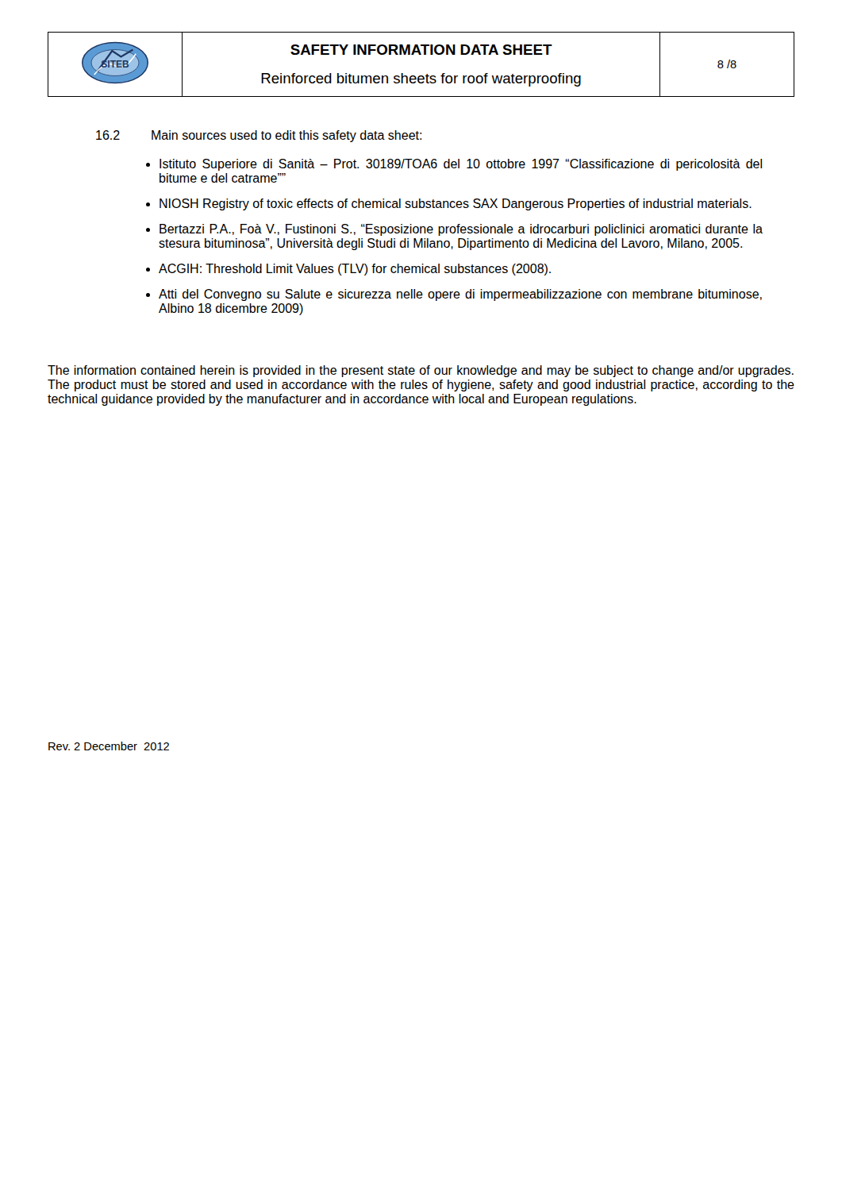| SITEB | SAFETY INFORMATION DATA SHEET Reinforced bitumen sheets for roof waterproofing | 8 /8 |
16.2 Main sources used to edit this safety data sheet:
Istituto Superiore di Sanità – Prot. 30189/TOA6 del 10 ottobre 1997 “Classificazione di pericolosità del bitume e del catrame””
NIOSH Registry of toxic effects of chemical substances SAX Dangerous Properties of industrial materials.
Bertazzi P.A., Foà V., Fustinoni S., “Esposizione professionale a idrocarburi policlinici aromatici durante la stesura bituminosa”, Università degli Studi di Milano, Dipartimento di Medicina del Lavoro, Milano, 2005.
ACGIH: Threshold Limit Values (TLV) for chemical substances (2008).
Atti del Convegno su Salute e sicurezza nelle opere di impermeabilizzazione con membrane bituminose, Albino 18 dicembre 2009)
The information contained herein is provided in the present state of our knowledge and may be subject to change and/or upgrades. The product must be stored and used in accordance with the rules of hygiene, safety and good industrial practice, according to the technical guidance provided by the manufacturer and in accordance with local and European regulations.
Rev. 2 December 2012